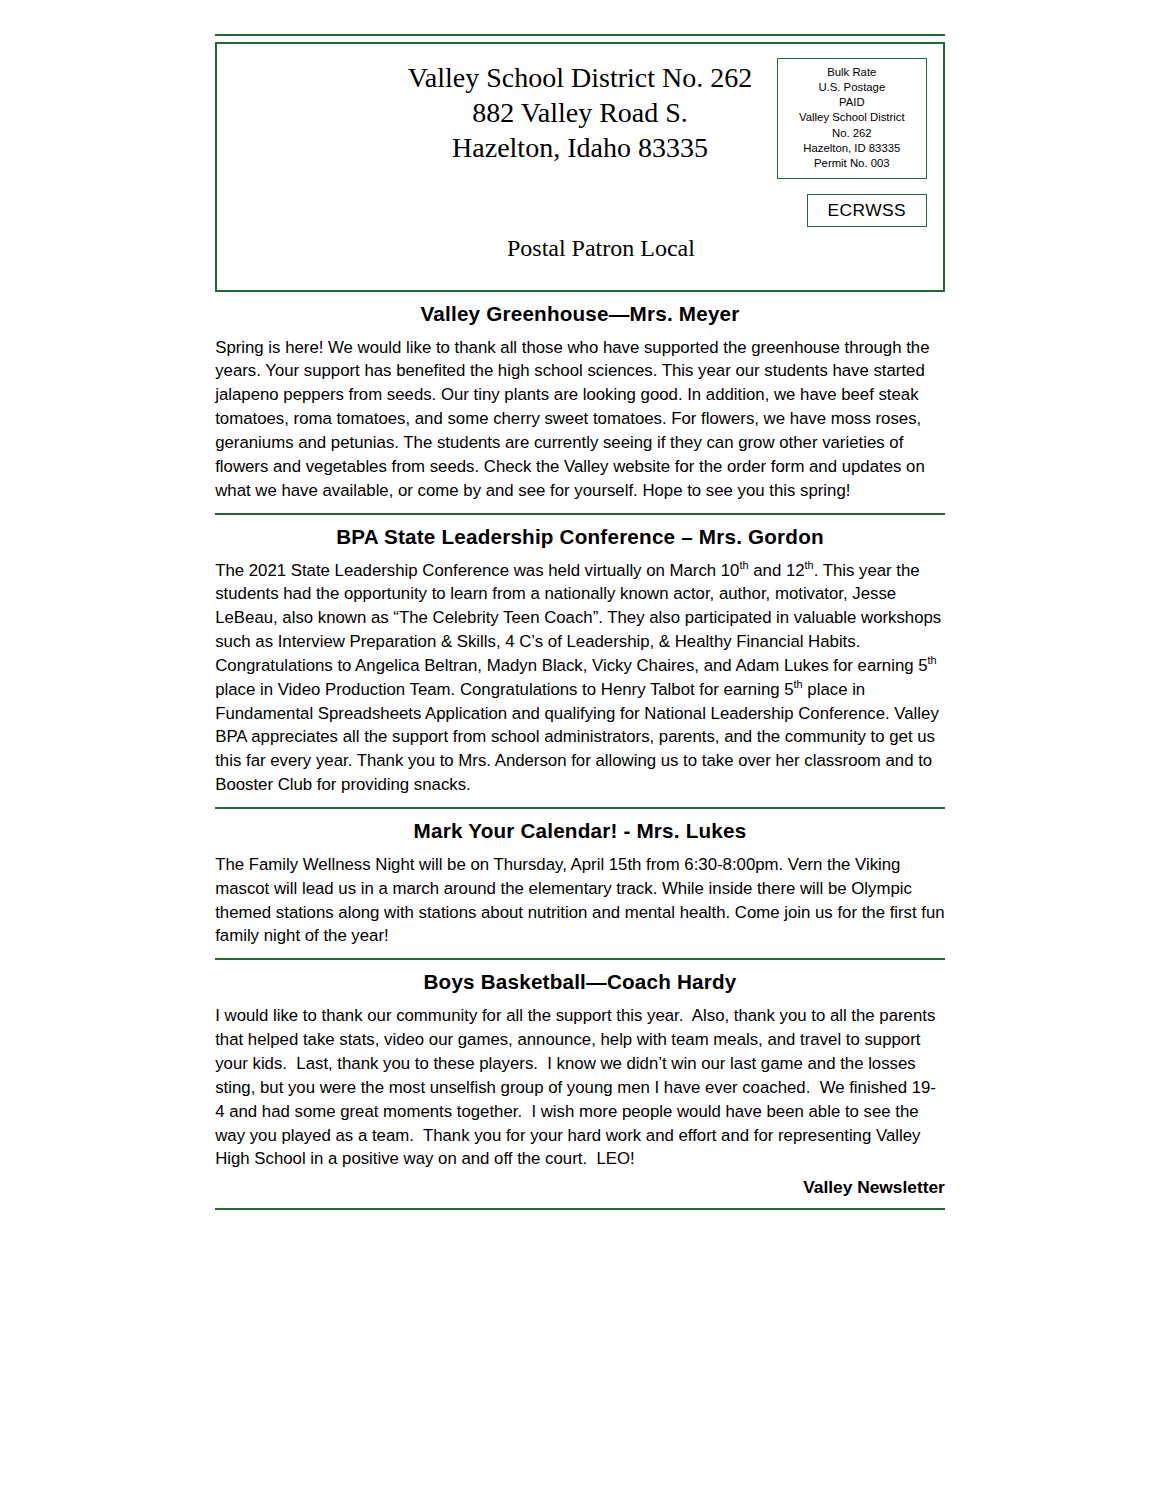Bulk Rate
U.S. Postage
PAID
Valley School District
No. 262
Hazelton, ID 83335
Permit No. 003
ECRWSS
Valley School District No. 262
882 Valley Road S.
Hazelton, Idaho 83335
Postal Patron Local
Valley Greenhouse—Mrs. Meyer
Spring is here! We would like to thank all those who have supported the greenhouse through the years. Your support has benefited the high school sciences. This year our students have started jalapeno peppers from seeds. Our tiny plants are looking good. In addition, we have beef steak tomatoes, roma tomatoes, and some cherry sweet tomatoes. For flowers, we have moss roses, geraniums and petunias. The students are currently seeing if they can grow other varieties of flowers and vegetables from seeds. Check the Valley website for the order form and updates on what we have available, or come by and see for yourself. Hope to see you this spring!
BPA State Leadership Conference – Mrs. Gordon
The 2021 State Leadership Conference was held virtually on March 10th and 12th. This year the students had the opportunity to learn from a nationally known actor, author, motivator, Jesse LeBeau, also known as “The Celebrity Teen Coach”. They also participated in valuable workshops such as Interview Preparation & Skills, 4 C’s of Leadership, & Healthy Financial Habits. Congratulations to Angelica Beltran, Madyn Black, Vicky Chaires, and Adam Lukes for earning 5th place in Video Production Team. Congratulations to Henry Talbot for earning 5th place in Fundamental Spreadsheets Application and qualifying for National Leadership Conference. Valley BPA appreciates all the support from school administrators, parents, and the community to get us this far every year. Thank you to Mrs. Anderson for allowing us to take over her classroom and to Booster Club for providing snacks.
Mark Your Calendar! - Mrs. Lukes
The Family Wellness Night will be on Thursday, April 15th from 6:30-8:00pm. Vern the Viking mascot will lead us in a march around the elementary track. While inside there will be Olympic themed stations along with stations about nutrition and mental health. Come join us for the first fun family night of the year!
Boys Basketball—Coach Hardy
I would like to thank our community for all the support this year. Also, thank you to all the parents that helped take stats, video our games, announce, help with team meals, and travel to support your kids. Last, thank you to these players. I know we didn’t win our last game and the losses sting, but you were the most unselfish group of young men I have ever coached. We finished 19-4 and had some great moments together. I wish more people would have been able to see the way you played as a team. Thank you for your hard work and effort and for representing Valley High School in a positive way on and off the court. LEO!
Valley Newsletter